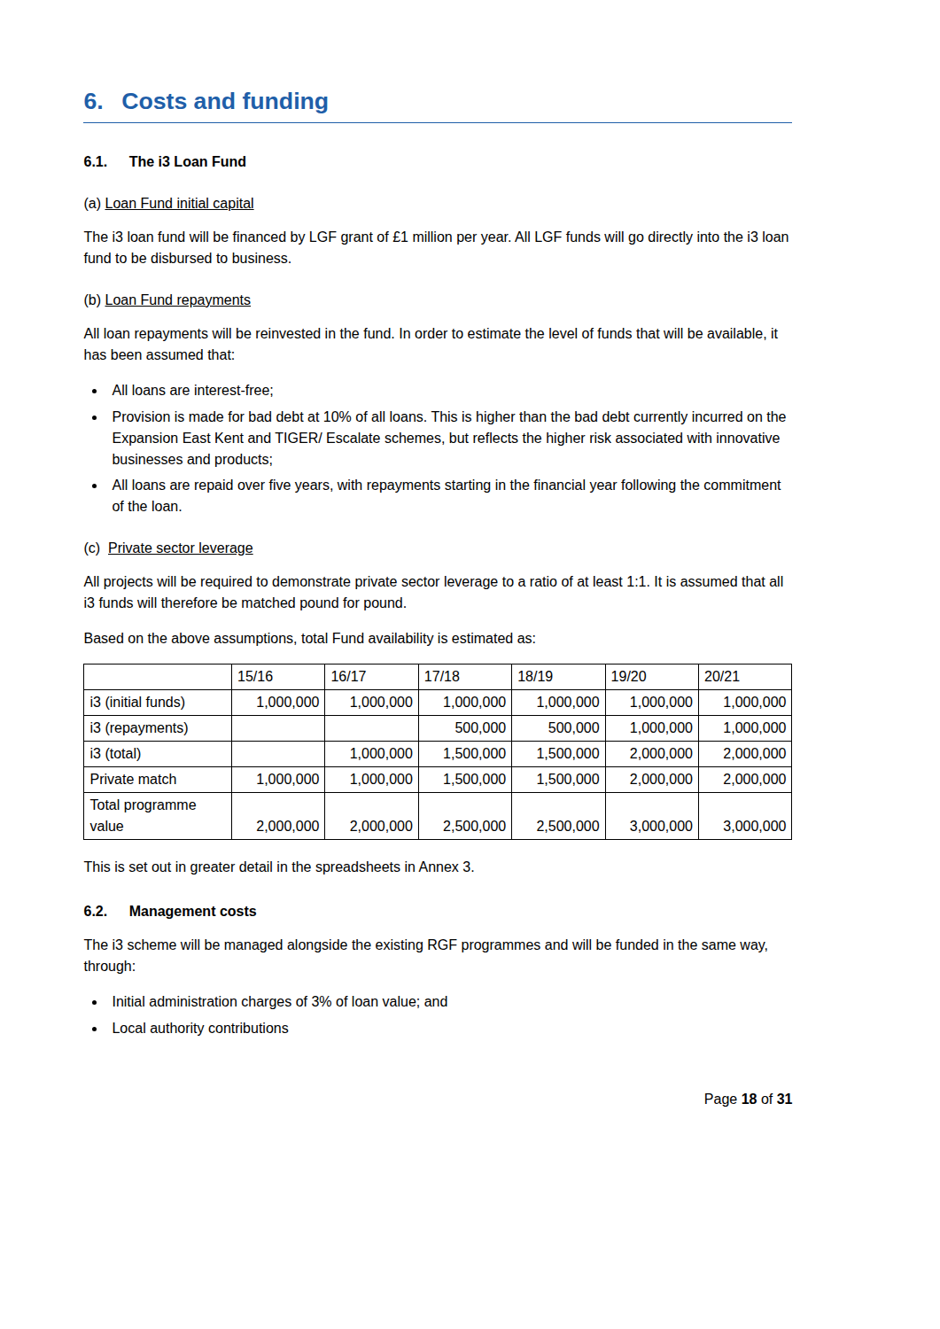6. Costs and funding
6.1. The i3 Loan Fund
(a) Loan Fund initial capital
The i3 loan fund will be financed by LGF grant of £1 million per year. All LGF funds will go directly into the i3 loan fund to be disbursed to business.
(b) Loan Fund repayments
All loan repayments will be reinvested in the fund. In order to estimate the level of funds that will be available, it has been assumed that:
All loans are interest-free;
Provision is made for bad debt at 10% of all loans. This is higher than the bad debt currently incurred on the Expansion East Kent and TIGER/ Escalate schemes, but reflects the higher risk associated with innovative businesses and products;
All loans are repaid over five years, with repayments starting in the financial year following the commitment of the loan.
(c) Private sector leverage
All projects will be required to demonstrate private sector leverage to a ratio of at least 1:1. It is assumed that all i3 funds will therefore be matched pound for pound.
Based on the above assumptions, total Fund availability is estimated as:
| | 15/16 | 16/17 | 17/18 | 18/19 | 19/20 | 20/21 |
| --- | --- | --- | --- | --- | --- | --- |
| i3 (initial funds) | 1,000,000 | 1,000,000 | 1,000,000 | 1,000,000 | 1,000,000 | 1,000,000 |
| i3 (repayments) | | | 500,000 | 500,000 | 1,000,000 | 1,000,000 |
| i3 (total) | | 1,000,000 | 1,500,000 | 1,500,000 | 2,000,000 | 2,000,000 |
| Private match | 1,000,000 | 1,000,000 | 1,500,000 | 1,500,000 | 2,000,000 | 2,000,000 |
| Total programme value | 2,000,000 | 2,000,000 | 2,500,000 | 2,500,000 | 3,000,000 | 3,000,000 |
This is set out in greater detail in the spreadsheets in Annex 3.
6.2. Management costs
The i3 scheme will be managed alongside the existing RGF programmes and will be funded in the same way, through:
Initial administration charges of 3% of loan value; and
Local authority contributions
Page 18 of 31